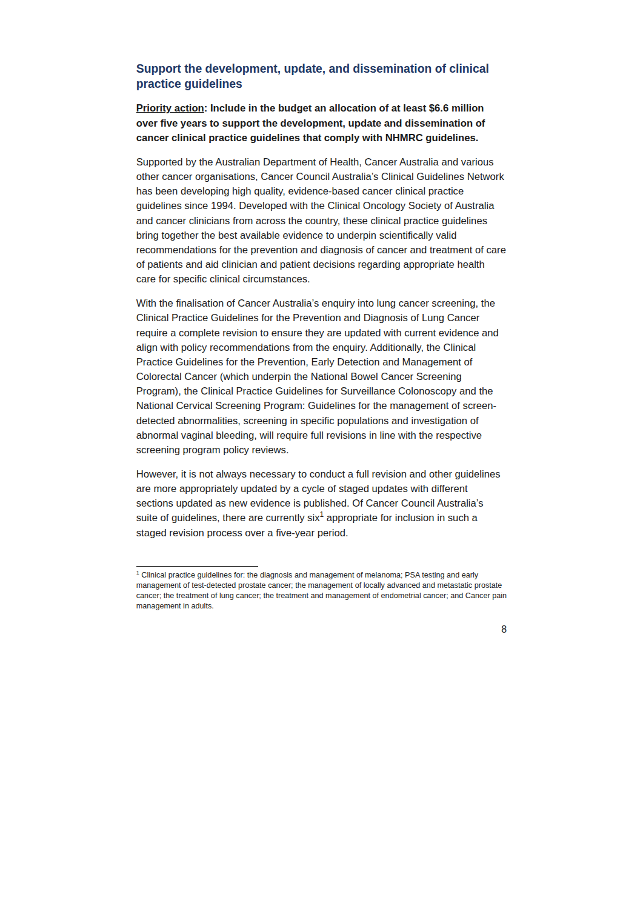Support the development, update, and dissemination of clinical practice guidelines
Priority action: Include in the budget an allocation of at least $6.6 million over five years to support the development, update and dissemination of cancer clinical practice guidelines that comply with NHMRC guidelines.
Supported by the Australian Department of Health, Cancer Australia and various other cancer organisations, Cancer Council Australia’s Clinical Guidelines Network has been developing high quality, evidence-based cancer clinical practice guidelines since 1994. Developed with the Clinical Oncology Society of Australia and cancer clinicians from across the country, these clinical practice guidelines bring together the best available evidence to underpin scientifically valid recommendations for the prevention and diagnosis of cancer and treatment of care of patients and aid clinician and patient decisions regarding appropriate health care for specific clinical circumstances.
With the finalisation of Cancer Australia’s enquiry into lung cancer screening, the Clinical Practice Guidelines for the Prevention and Diagnosis of Lung Cancer require a complete revision to ensure they are updated with current evidence and align with policy recommendations from the enquiry. Additionally, the Clinical Practice Guidelines for the Prevention, Early Detection and Management of Colorectal Cancer (which underpin the National Bowel Cancer Screening Program), the Clinical Practice Guidelines for Surveillance Colonoscopy and the National Cervical Screening Program: Guidelines for the management of screen-detected abnormalities, screening in specific populations and investigation of abnormal vaginal bleeding, will require full revisions in line with the respective screening program policy reviews.
However, it is not always necessary to conduct a full revision and other guidelines are more appropriately updated by a cycle of staged updates with different sections updated as new evidence is published. Of Cancer Council Australia’s suite of guidelines, there are currently six1 appropriate for inclusion in such a staged revision process over a five-year period.
1 Clinical practice guidelines for: the diagnosis and management of melanoma; PSA testing and early management of test-detected prostate cancer; the management of locally advanced and metastatic prostate cancer; the treatment of lung cancer; the treatment and management of endometrial cancer; and Cancer pain management in adults.
8